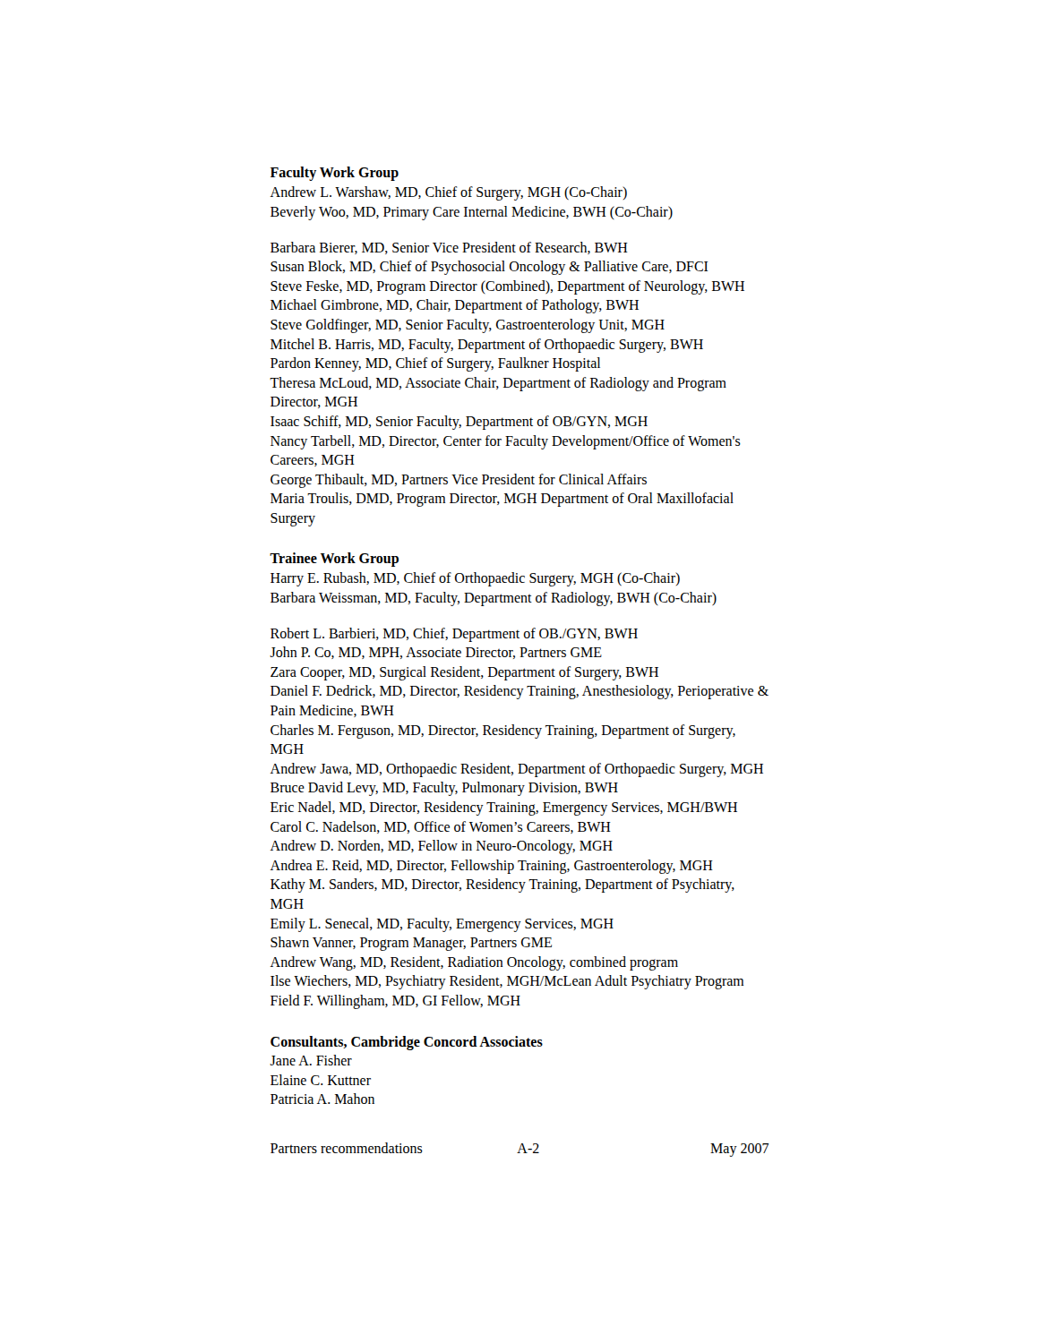Faculty Work Group
Andrew L. Warshaw, MD, Chief of Surgery, MGH (Co-Chair)
Beverly Woo, MD, Primary Care Internal Medicine, BWH (Co-Chair)
Barbara Bierer, MD, Senior Vice President of Research, BWH
Susan Block, MD, Chief of Psychosocial Oncology & Palliative Care, DFCI
Steve Feske, MD, Program Director (Combined), Department of Neurology, BWH
Michael Gimbrone, MD, Chair, Department of Pathology, BWH
Steve Goldfinger, MD, Senior Faculty, Gastroenterology Unit, MGH
Mitchel B. Harris, MD, Faculty, Department of Orthopaedic Surgery, BWH
Pardon Kenney, MD, Chief of Surgery, Faulkner Hospital
Theresa McLoud, MD, Associate Chair, Department of Radiology and Program Director, MGH
Isaac Schiff, MD, Senior Faculty, Department of OB/GYN, MGH
Nancy Tarbell, MD, Director, Center for Faculty Development/Office of Women's Careers, MGH
George Thibault, MD, Partners Vice President for Clinical Affairs
Maria Troulis, DMD, Program Director, MGH Department of Oral Maxillofacial Surgery
Trainee Work Group
Harry E. Rubash, MD, Chief of Orthopaedic Surgery, MGH (Co-Chair)
Barbara Weissman, MD, Faculty, Department of Radiology, BWH (Co-Chair)
Robert L. Barbieri, MD, Chief, Department of OB./GYN, BWH
John P. Co, MD, MPH, Associate Director, Partners GME
Zara Cooper, MD, Surgical Resident, Department of Surgery, BWH
Daniel F. Dedrick, MD, Director, Residency Training, Anesthesiology, Perioperative & Pain Medicine, BWH
Charles M. Ferguson, MD, Director, Residency Training, Department of Surgery, MGH
Andrew Jawa, MD, Orthopaedic Resident, Department of Orthopaedic Surgery, MGH
Bruce David Levy, MD, Faculty, Pulmonary Division, BWH
Eric Nadel, MD, Director, Residency Training, Emergency Services, MGH/BWH
Carol C. Nadelson, MD, Office of Women’s Careers, BWH
Andrew D. Norden, MD, Fellow in Neuro-Oncology, MGH
Andrea E. Reid, MD, Director, Fellowship Training, Gastroenterology, MGH
Kathy M. Sanders, MD, Director, Residency Training, Department of Psychiatry, MGH
Emily L. Senecal, MD, Faculty, Emergency Services, MGH
Shawn Vanner, Program Manager, Partners GME
Andrew Wang, MD, Resident, Radiation Oncology, combined program
Ilse Wiechers, MD, Psychiatry Resident, MGH/McLean Adult Psychiatry Program
Field F. Willingham, MD, GI Fellow, MGH
Consultants, Cambridge Concord Associates
Jane A. Fisher
Elaine C. Kuttner
Patricia A. Mahon
Partners recommendations A-2 May 2007